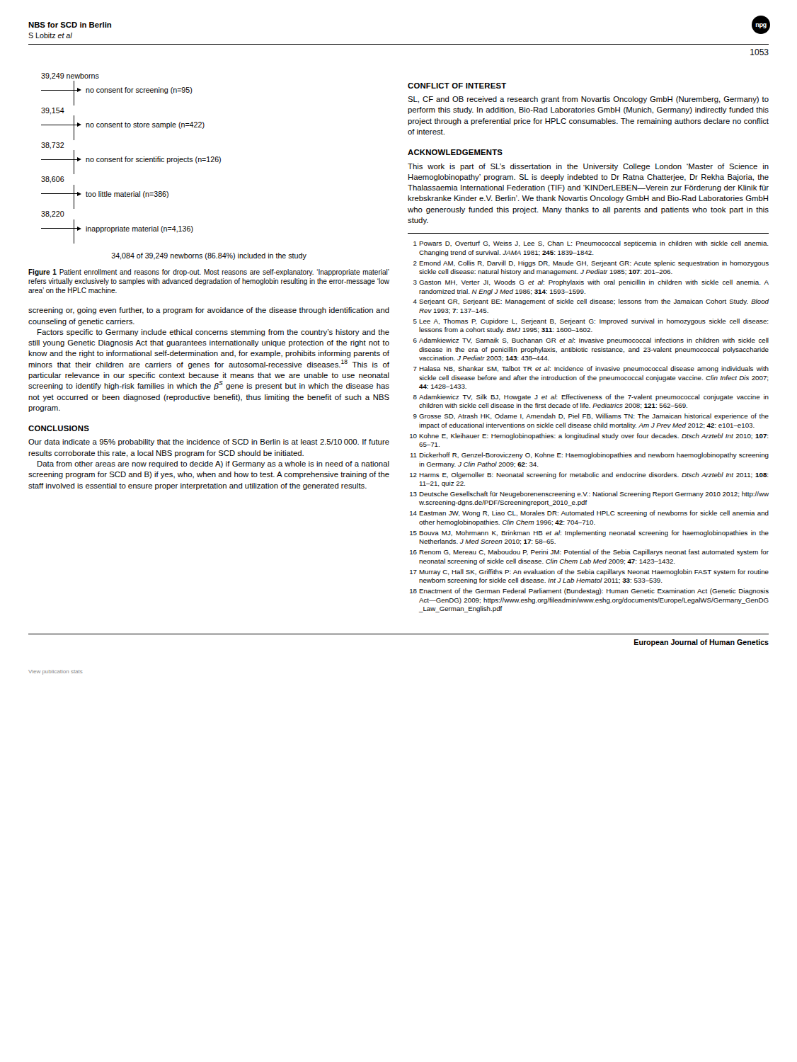npg
NBS for SCD in Berlin
S Lobitz et al
1053
39,249 newborns
no consent for screening (n=95)
39,154
no consent to store sample (n=422)
38,732
no consent for scientific projects (n=126)
38,606
too little material (n=386)
38,220
inappropriate material (n=4,136)
34,084 of 39,249 newborns (86.84%) included in the study
Figure 1 Patient enrollment and reasons for drop-out. Most reasons are self-explanatory. ‘Inappropriate material’ refers virtually exclusively to samples with advanced degradation of hemoglobin resulting in the error-message ‘low area’ on the HPLC machine.
screening or, going even further, to a program for avoidance of the disease through identification and counseling of genetic carriers.
Factors specific to Germany include ethical concerns stemming from the country’s history and the still young Genetic Diagnosis Act that guarantees internationally unique protection of the right not to know and the right to informational self-determination and, for example, prohibits informing parents of minors that their children are carriers of genes for autosomal-recessive diseases.18 This is of particular relevance in our specific context because it means that we are unable to use neonatal screening to identify high-risk families in which the βS gene is present but in which the disease has not yet occurred or been diagnosed (reproductive benefit), thus limiting the benefit of such a NBS program.
Conclusions
Our data indicate a 95% probability that the incidence of SCD in Berlin is at least 2.5/10 000. If future results corroborate this rate, a local NBS program for SCD should be initiated.
Data from other areas are now required to decide A) if Germany as a whole is in need of a national screening program for SCD and B) if yes, who, when and how to test. A comprehensive training of the staff involved is essential to ensure proper interpretation and utilization of the generated results.
Conflict of interest
SL, CF and OB received a research grant from Novartis Oncology GmbH (Nuremberg, Germany) to perform this study. In addition, Bio-Rad Laboratories GmbH (Munich, Germany) indirectly funded this project through a preferential price for HPLC consumables. The remaining authors declare no conflict of interest.
Acknowledgements
This work is part of SL’s dissertation in the University College London ‘Master of Science in Haemoglobinopathy’ program. SL is deeply indebted to Dr Ratna Chatterjee, Dr Rekha Bajoria, the Thalassaemia International Federation (TIF) and ‘KINDerLEBEN—Verein zur Förderung der Klinik für krebskranke Kinder e.V. Berlin’. We thank Novartis Oncology GmbH and Bio-Rad Laboratories GmbH who generously funded this project. Many thanks to all parents and patients who took part in this study.
Powars D, Overturf G, Weiss J, Lee S, Chan L: Pneumococcal septicemia in children with sickle cell anemia. Changing trend of survival. JAMA 1981; 245: 1839–1842.
Emond AM, Collis R, Darvill D, Higgs DR, Maude GH, Serjeant GR: Acute splenic sequestration in homozygous sickle cell disease: natural history and management. J Pediatr 1985; 107: 201–206.
Gaston MH, Verter JI, Woods G et al: Prophylaxis with oral penicillin in children with sickle cell anemia. A randomized trial. N Engl J Med 1986; 314: 1593–1599.
Serjeant GR, Serjeant BE: Management of sickle cell disease; lessons from the Jamaican Cohort Study. Blood Rev 1993; 7: 137–145.
Lee A, Thomas P, Cupidore L, Serjeant B, Serjeant G: Improved survival in homozygous sickle cell disease: lessons from a cohort study. BMJ 1995; 311: 1600–1602.
Adamkiewicz TV, Sarnaik S, Buchanan GR et al: Invasive pneumococcal infections in children with sickle cell disease in the era of penicillin prophylaxis, antibiotic resistance, and 23-valent pneumococcal polysaccharide vaccination. J Pediatr 2003; 143: 438–444.
Halasa NB, Shankar SM, Talbot TR et al: Incidence of invasive pneumococcal disease among individuals with sickle cell disease before and after the introduction of the pneumococcal conjugate vaccine. Clin Infect Dis 2007; 44: 1428–1433.
Adamkiewicz TV, Silk BJ, Howgate J et al: Effectiveness of the 7-valent pneumococcal conjugate vaccine in children with sickle cell disease in the first decade of life. Pediatrics 2008; 121: 562–569.
Grosse SD, Atrash HK, Odame I, Amendah D, Piel FB, Williams TN: The Jamaican historical experience of the impact of educational interventions on sickle cell disease child mortality. Am J Prev Med 2012; 42: e101–e103.
Kohne E, Kleihauer E: Hemoglobinopathies: a longitudinal study over four decades. Dtsch Arztebl Int 2010; 107: 65–71.
Dickerhoff R, Genzel-Boroviczeny O, Kohne E: Haemoglobinopathies and newborn haemoglobinopathy screening in Germany. J Clin Pathol 2009; 62: 34.
Harms E, Olgemoller B: Neonatal screening for metabolic and endocrine disorders. Dtsch Arztebl Int 2011; 108: 11–21, quiz 22.
Deutsche Gesellschaft für Neugeborenenscreening e.V.: National Screening Report Germany 2010 2012; http://www.screening-dgns.de/PDF/Screeningreport_2010_e.pdf
Eastman JW, Wong R, Liao CL, Morales DR: Automated HPLC screening of newborns for sickle cell anemia and other hemoglobinopathies. Clin Chem 1996; 42: 704–710.
Bouva MJ, Mohrmann K, Brinkman HB et al: Implementing neonatal screening for haemoglobinopathies in the Netherlands. J Med Screen 2010; 17: 58–65.
Renom G, Mereau C, Maboudou P, Perini JM: Potential of the Sebia Capillarys neonat fast automated system for neonatal screening of sickle cell disease. Clin Chem Lab Med 2009; 47: 1423–1432.
Murray C, Hall SK, Griffiths P: An evaluation of the Sebia capillarys Neonat Haemoglobin FAST system for routine newborn screening for sickle cell disease. Int J Lab Hematol 2011; 33: 533–539.
Enactment of the German Federal Parliament (Bundestag): Human Genetic Examination Act (Genetic Diagnosis Act—GenDG) 2009; https://www.eshg.org/fileadmin/www.eshg.org/documents/Europe/LegalWS/Germany_GenDG_Law_German_English.pdf
European Journal of Human Genetics
View publication stats